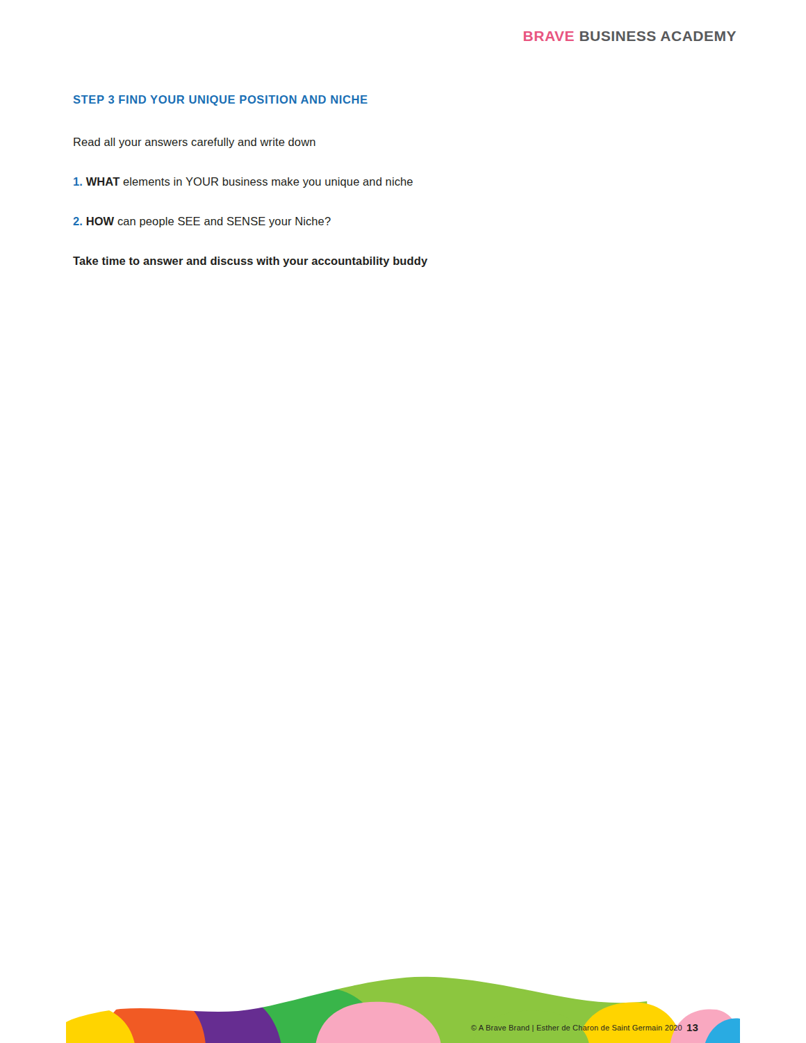BRAVE BUSINESS ACADEMY
STEP 3 FIND YOUR UNIQUE POSITION AND NICHE
Read all your answers carefully and write down
1. WHAT elements in YOUR business make you unique and niche
2. HOW can people SEE and SENSE your Niche?
Take time to answer and discuss with your accountability buddy
© A Brave Brand | Esther de Charon de Saint Germain 202013